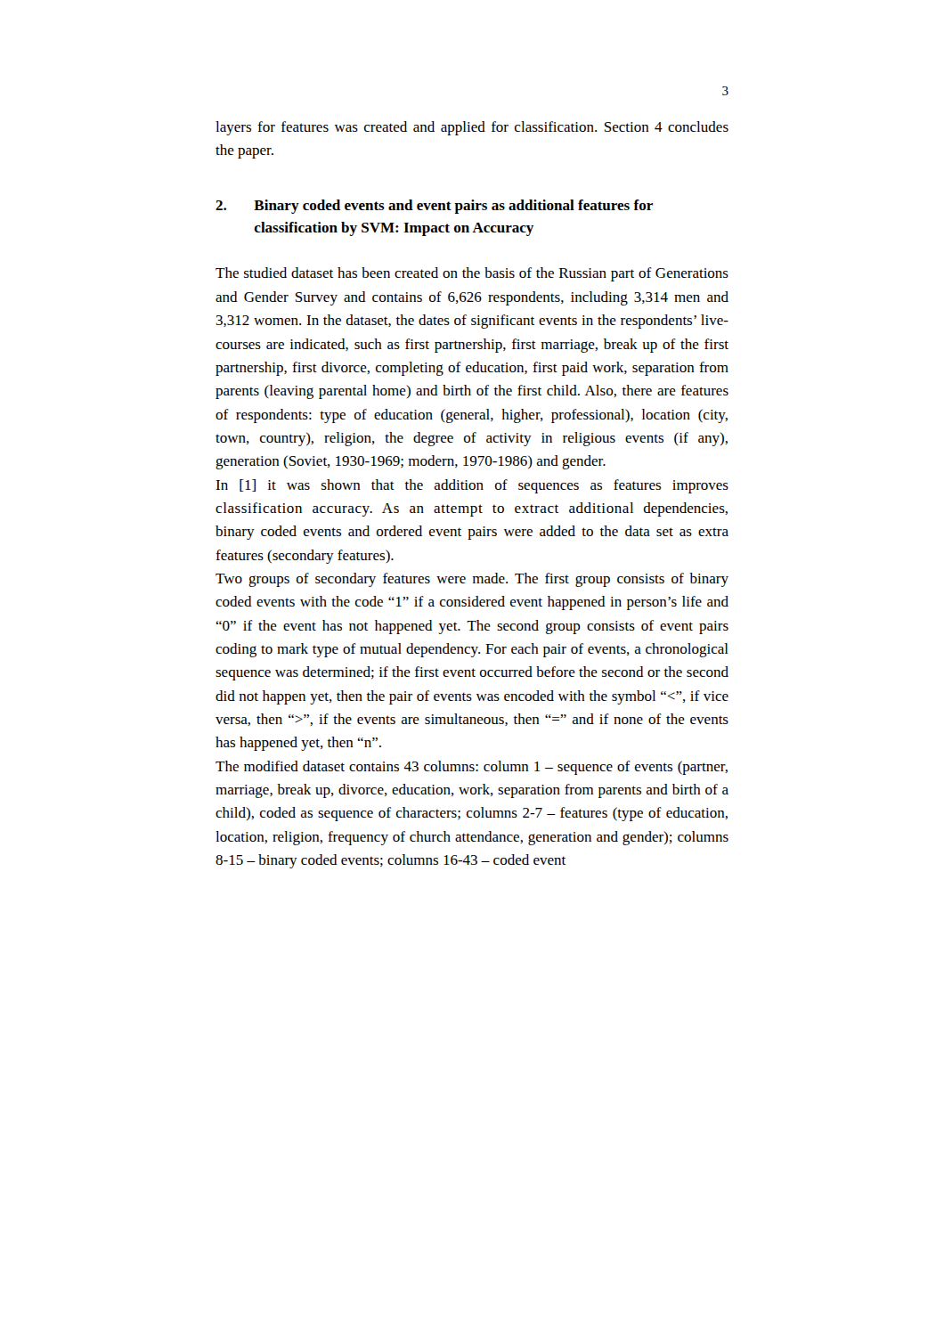3
layers for features was created and applied for classification. Section 4 concludes the paper.
2. Binary coded events and event pairs as additional features for classification by SVM: Impact on Accuracy
The studied dataset has been created on the basis of the Russian part of Generations and Gender Survey and contains of 6,626 respondents, including 3,314 men and 3,312 women. In the dataset, the dates of significant events in the respondents’ live-courses are indicated, such as first partnership, first marriage, break up of the first partnership, first divorce, completing of education, first paid work, separation from parents (leaving parental home) and birth of the first child. Also, there are features of respondents: type of education (general, higher, professional), location (city, town, country), religion, the degree of activity in religious events (if any), generation (Soviet, 1930-1969; modern, 1970-1986) and gender.
In [1] it was shown that the addition of sequences as features improves classification accuracy. As an attempt to extract additional dependencies, binary coded events and ordered event pairs were added to the data set as extra features (secondary features).
Two groups of secondary features were made. The first group consists of binary coded events with the code “1” if a considered event happened in person’s life and “0” if the event has not happened yet. The second group consists of event pairs coding to mark type of mutual dependency. For each pair of events, a chronological sequence was determined; if the first event occurred before the second or the second did not happen yet, then the pair of events was encoded with the symbol “<”, if vice versa, then “>”, if the events are simultaneous, then “=” and if none of the events has happened yet, then “n”.
The modified dataset contains 43 columns: column 1 – sequence of events (partner, marriage, break up, divorce, education, work, separation from parents and birth of a child), coded as sequence of characters; columns 2-7 – features (type of education, location, religion, frequency of church attendance, generation and gender); columns 8-15 – binary coded events; columns 16-43 – coded event